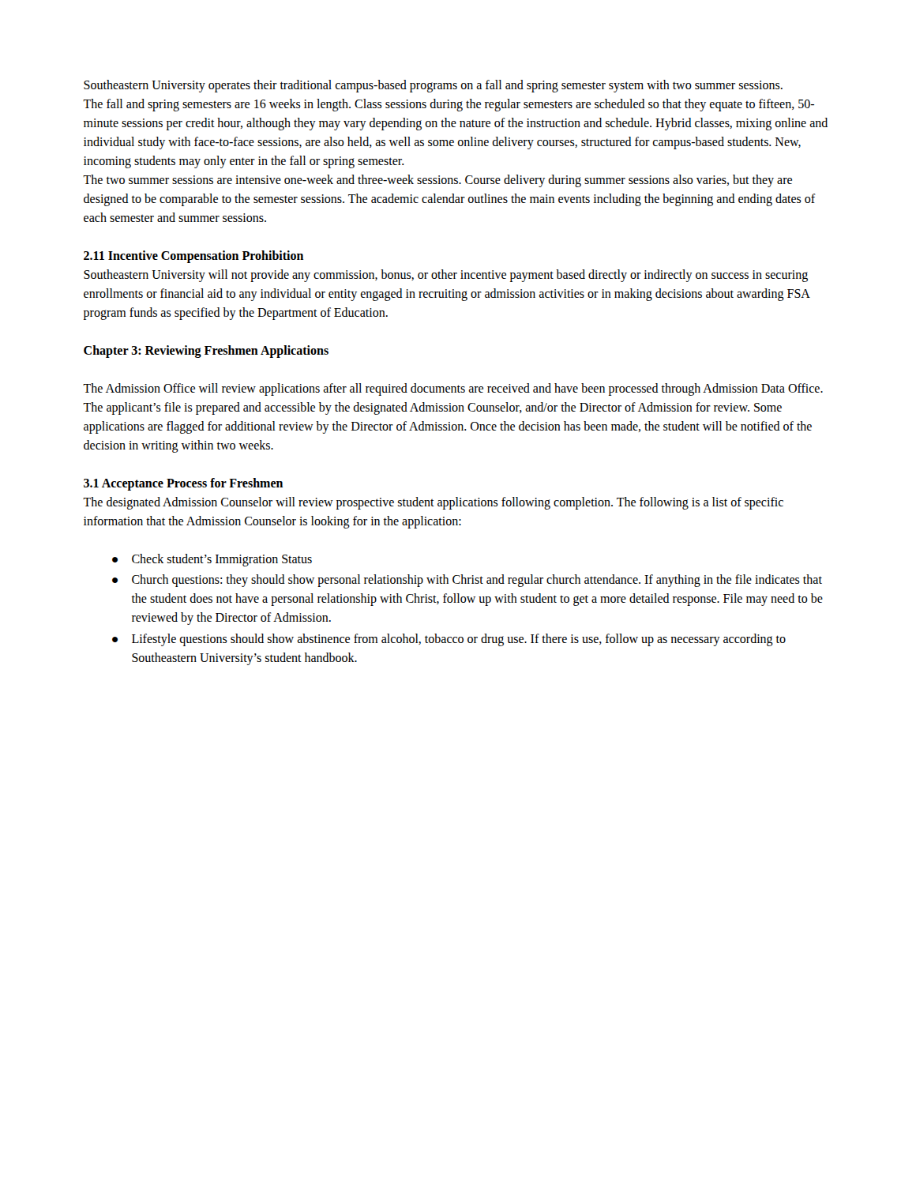Southeastern University operates their traditional campus-based programs on a fall and spring semester system with two summer sessions.
The fall and spring semesters are 16 weeks in length. Class sessions during the regular semesters are scheduled so that they equate to fifteen, 50-minute sessions per credit hour, although they may vary depending on the nature of the instruction and schedule. Hybrid classes, mixing online and individual study with face-to-face sessions, are also held, as well as some online delivery courses, structured for campus-based students. New, incoming students may only enter in the fall or spring semester.
The two summer sessions are intensive one-week and three-week sessions. Course delivery during summer sessions also varies, but they are designed to be comparable to the semester sessions. The academic calendar outlines the main events including the beginning and ending dates of each semester and summer sessions.
2.11 Incentive Compensation Prohibition
Southeastern University will not provide any commission, bonus, or other incentive payment based directly or indirectly on success in securing enrollments or financial aid to any individual or entity engaged in recruiting or admission activities or in making decisions about awarding FSA program funds as specified by the Department of Education.
Chapter 3: Reviewing Freshmen Applications
The Admission Office will review applications after all required documents are received and have been processed through Admission Data Office. The applicant’s file is prepared and accessible by the designated Admission Counselor, and/or the Director of Admission for review. Some applications are flagged for additional review by the Director of Admission. Once the decision has been made, the student will be notified of the decision in writing within two weeks.
3.1 Acceptance Process for Freshmen
The designated Admission Counselor will review prospective student applications following completion. The following is a list of specific information that the Admission Counselor is looking for in the application:
Check student’s Immigration Status
Church questions: they should show personal relationship with Christ and regular church attendance. If anything in the file indicates that the student does not have a personal relationship with Christ, follow up with student to get a more detailed response. File may need to be reviewed by the Director of Admission.
Lifestyle questions should show abstinence from alcohol, tobacco or drug use. If there is use, follow up as necessary according to Southeastern University’s student handbook.